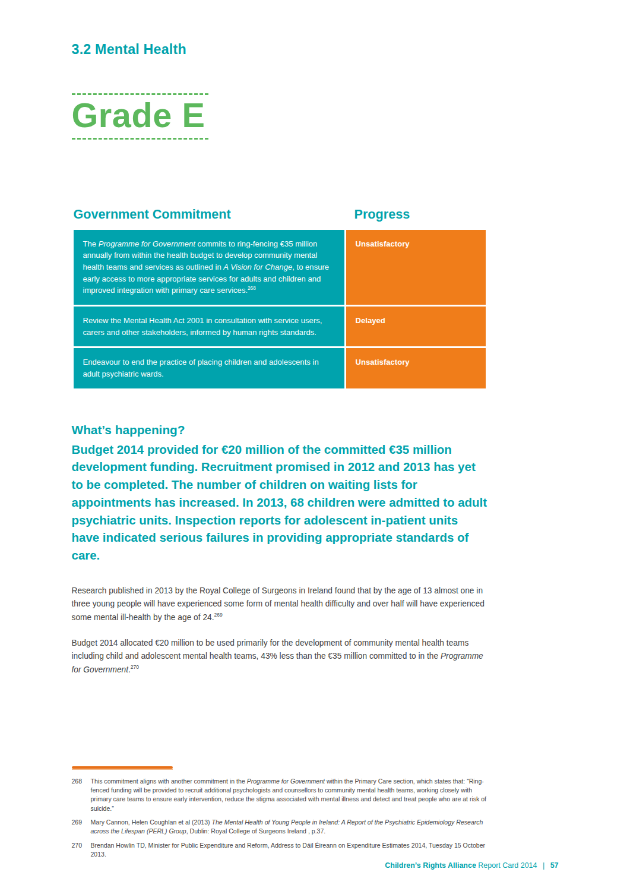3.2 Mental Health
Grade E
| Government Commitment | Progress |
| --- | --- |
| The Programme for Government commits to ring-fencing €35 million annually from within the health budget to develop community mental health teams and services as outlined in A Vision for Change , to ensure early access to more appropriate services for adults and children and improved integration with primary care services. 268 | Unsatisfactory |
| Review the Mental Health Act 2001 in consultation with service users, carers and other stakeholders, informed by human rights standards. | Delayed |
| Endeavour to end the practice of placing children and adolescents in adult psychiatric wards. | Unsatisfactory |
What’s happening?
Budget 2014 provided for €20 million of the committed €35 million development funding. Recruitment promised in 2012 and 2013 has yet to be completed. The number of children on waiting lists for appointments has increased. In 2013, 68 children were admitted to adult psychiatric units. Inspection reports for adolescent in-patient units have indicated serious failures in providing appropriate standards of care.
Research published in 2013 by the Royal College of Surgeons in Ireland found that by the age of 13 almost one in three young people will have experienced some form of mental health difficulty and over half will have experienced some mental ill-health by the age of 24.269
Budget 2014 allocated €20 million to be used primarily for the development of community mental health teams including child and adolescent mental health teams, 43% less than the €35 million committed to in the Programme for Government.270
268 This commitment aligns with another commitment in the Programme for Government within the Primary Care section, which states that: “Ring-fenced funding will be provided to recruit additional psychologists and counsellors to community mental health teams, working closely with primary care teams to ensure early intervention, reduce the stigma associated with mental illness and detect and treat people who are at risk of suicide.”
269 Mary Cannon, Helen Coughlan et al (2013) The Mental Health of Young People in Ireland: A Report of the Psychiatric Epidemiology Research across the Lifespan (PERL) Group, Dublin: Royal College of Surgeons Ireland , p.37.
270 Brendan Howlin TD, Minister for Public Expenditure and Reform, Address to Dáil Éireann on Expenditure Estimates 2014, Tuesday 15 October 2013.
Children’s Rights Alliance Report Card 2014 | 57